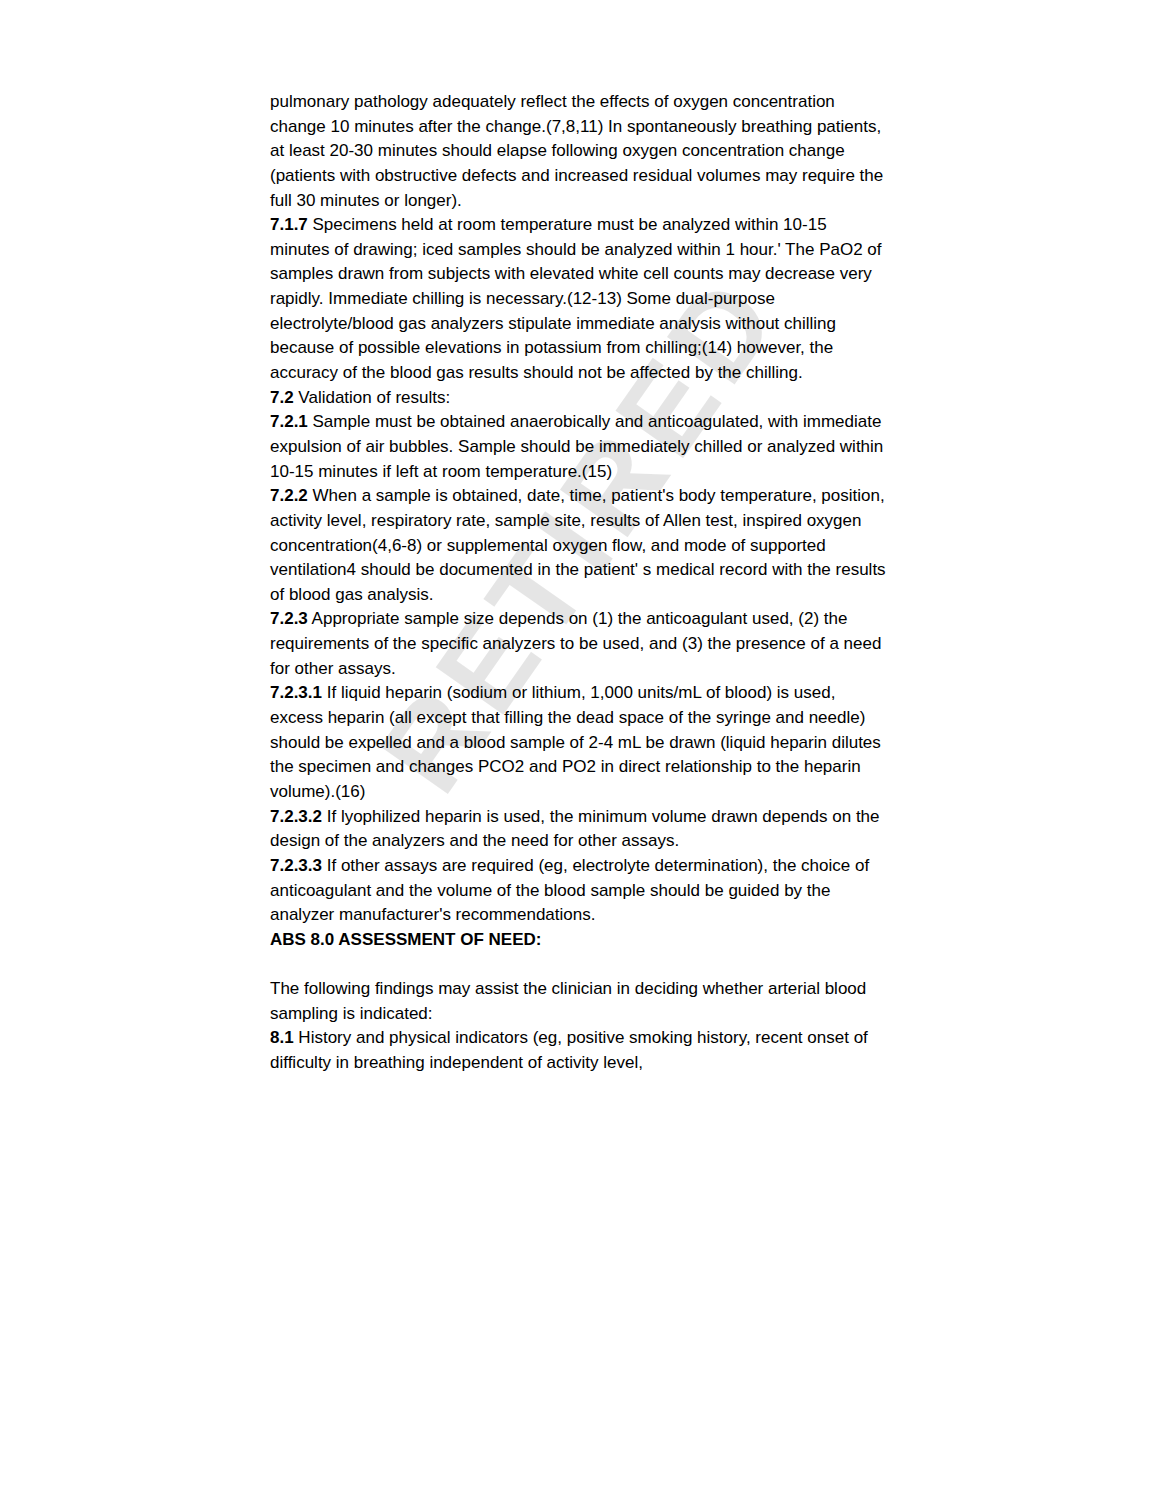RETIRED
pulmonary pathology adequately reflect the effects of oxygen concentration change 10 minutes after the change.(7,8,11) In spontaneously breathing patients, at least 20-30 minutes should elapse following oxygen concentration change (patients with obstructive defects and increased residual volumes may require the full 30 minutes or longer).
7.1.7 Specimens held at room temperature must be analyzed within 10-15 minutes of drawing; iced samples should be analyzed within 1 hour.' The PaO2 of samples drawn from subjects with elevated white cell counts may decrease very rapidly. Immediate chilling is necessary.(12-13) Some dual-purpose electrolyte/blood gas analyzers stipulate immediate analysis without chilling because of possible elevations in potassium from chilling;(14) however, the accuracy of the blood gas results should not be affected by the chilling.
7.2 Validation of results:
7.2.1 Sample must be obtained anaerobically and anticoagulated, with immediate expulsion of air bubbles. Sample should be immediately chilled or analyzed within 10-15 minutes if left at room temperature.(15)
7.2.2 When a sample is obtained, date, time, patient's body temperature, position, activity level, respiratory rate, sample site, results of Allen test, inspired oxygen concentration(4,6-8) or supplemental oxygen flow, and mode of supported ventilation4 should be documented in the patient' s medical record with the results of blood gas analysis.
7.2.3 Appropriate sample size depends on (1) the anticoagulant used, (2) the requirements of the specific analyzers to be used, and (3) the presence of a need for other assays.
7.2.3.1 If liquid heparin (sodium or lithium, 1,000 units/mL of blood) is used, excess heparin (all except that filling the dead space of the syringe and needle) should be expelled and a blood sample of 2-4 mL be drawn (liquid heparin dilutes the specimen and changes PCO2 and PO2 in direct relationship to the heparin volume).(16)
7.2.3.2 If lyophilized heparin is used, the minimum volume drawn depends on the design of the analyzers and the need for other assays.
7.2.3.3 If other assays are required (eg, electrolyte determination), the choice of anticoagulant and the volume of the blood sample should be guided by the analyzer manufacturer's recommendations.
ABS 8.0 ASSESSMENT OF NEED:
The following findings may assist the clinician in deciding whether arterial blood sampling is indicated:
8.1 History and physical indicators (eg, positive smoking history, recent onset of difficulty in breathing independent of activity level,